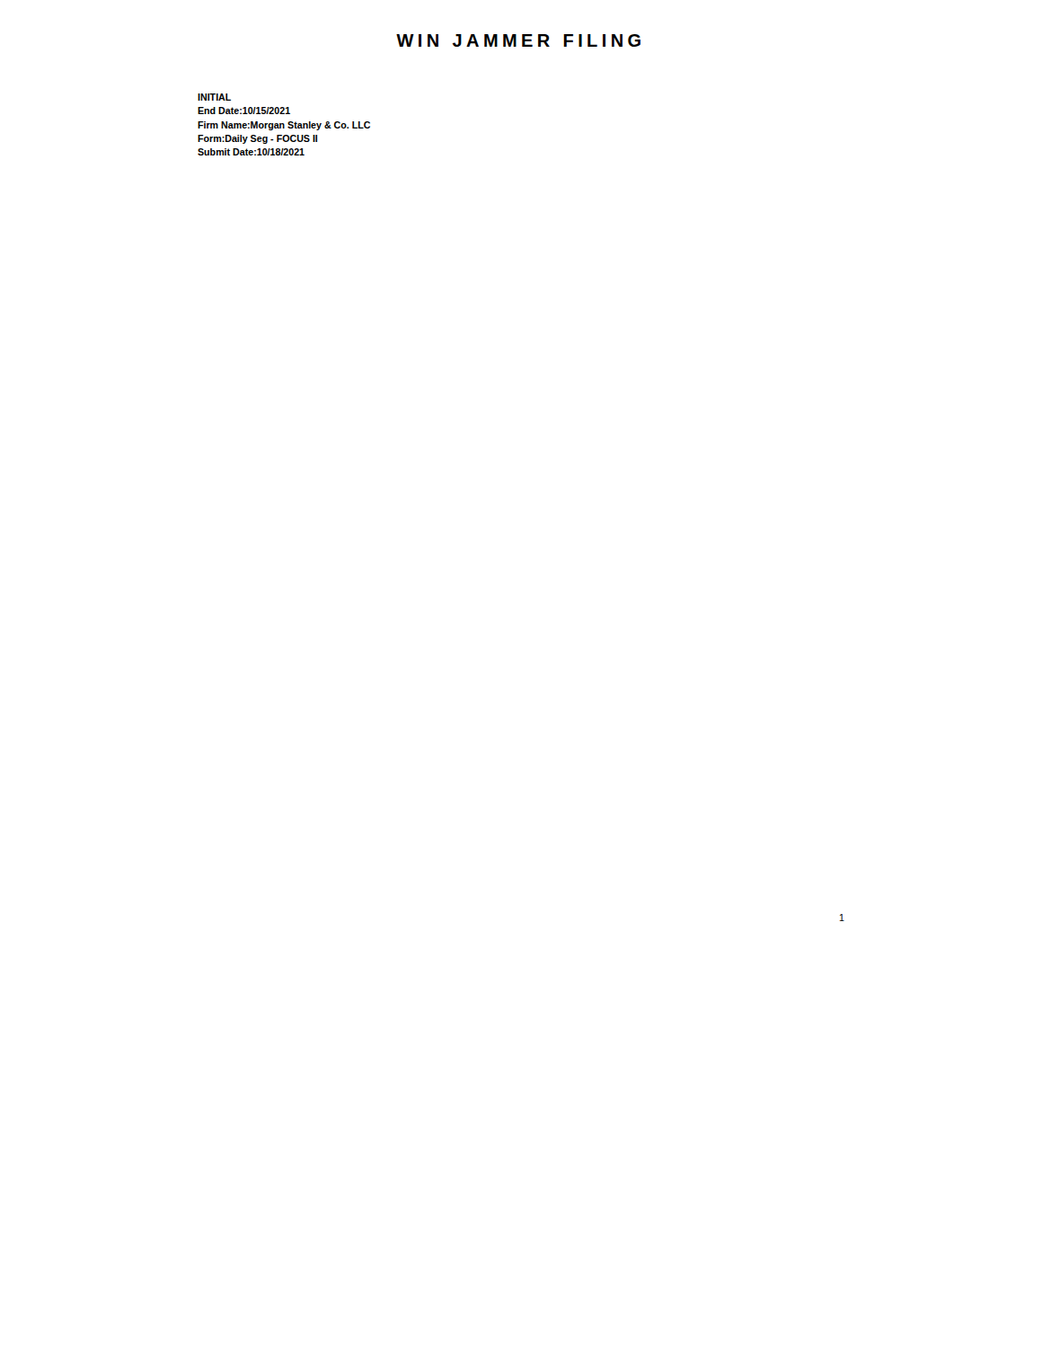WIN JAMMER FILING
INITIAL
End Date:10/15/2021
Firm Name:Morgan Stanley & Co. LLC
Form:Daily Seg - FOCUS II
Submit Date:10/18/2021
1